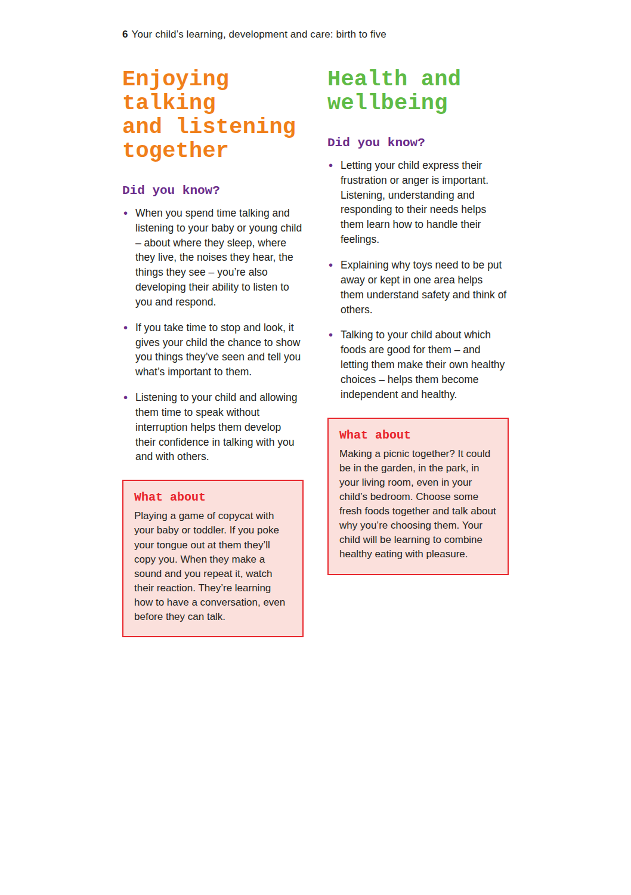6 Your child’s learning, development and care: birth to five
Enjoying talking
and listening
together
Did you know?
When you spend time talking and listening to your baby or young child – about where they sleep, where they live, the noises they hear, the things they see – you’re also developing their ability to listen to you and respond.
If you take time to stop and look, it gives your child the chance to show you things they’ve seen and tell you what’s important to them.
Listening to your child and allowing them time to speak without interruption helps them develop their confidence in talking with you and with others.
What about
Playing a game of copycat with your baby or toddler. If you poke your tongue out at them they’ll copy you. When they make a sound and you repeat it, watch their reaction. They’re learning how to have a conversation, even before they can talk.
Health and
wellbeing
Did you know?
Letting your child express their frustration or anger is important. Listening, understanding and responding to their needs helps them learn how to handle their feelings.
Explaining why toys need to be put away or kept in one area helps them understand safety and think of others.
Talking to your child about which foods are good for them – and letting them make their own healthy choices – helps them become independent and healthy.
What about
Making a picnic together? It could be in the garden, in the park, in your living room, even in your child’s bedroom. Choose some fresh foods together and talk about why you’re choosing them. Your child will be learning to combine healthy eating with pleasure.